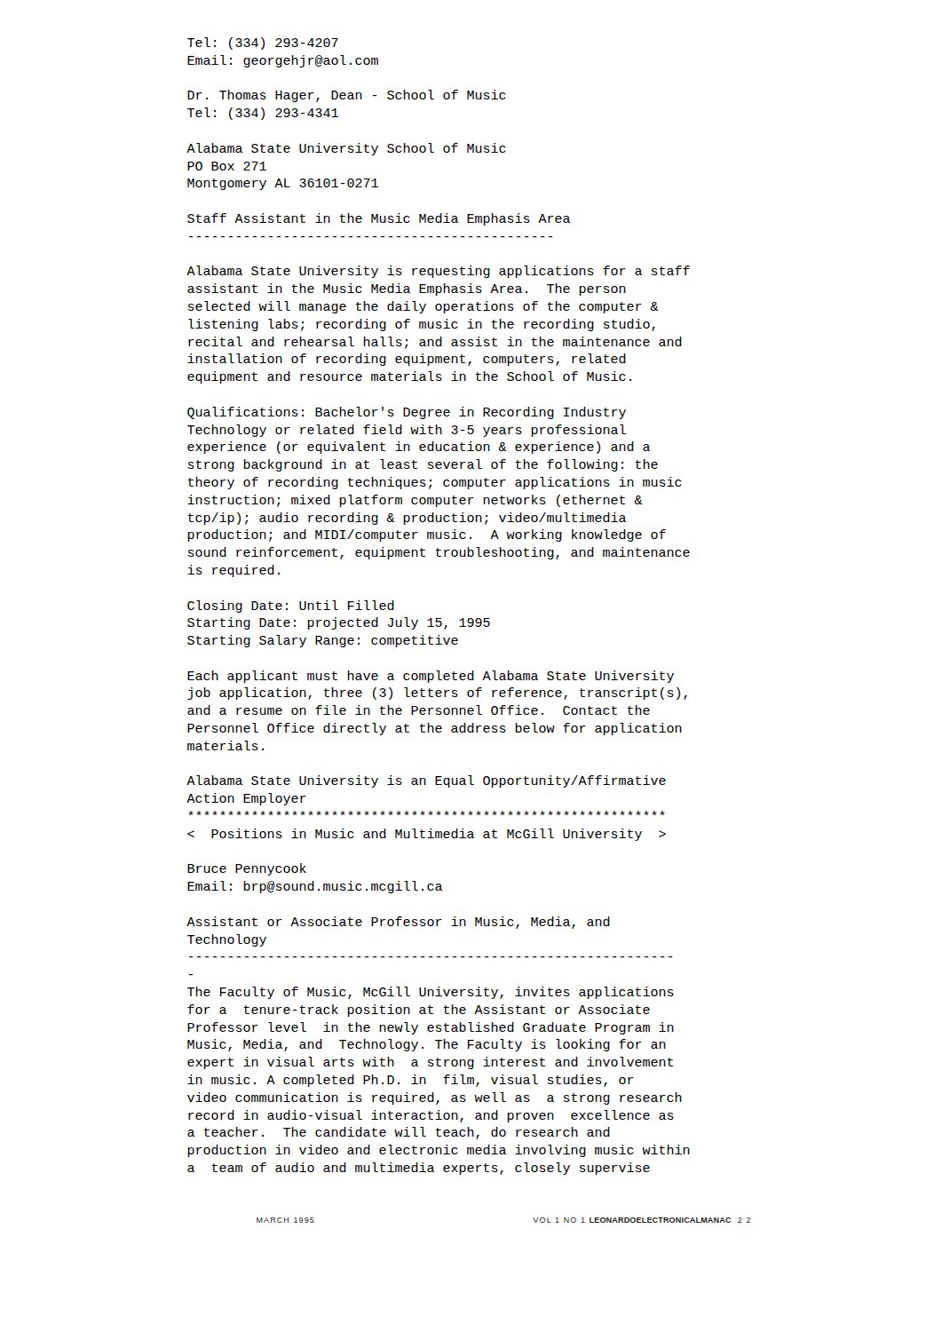Tel: (334) 293-4207
Email: georgehjr@aol.com

Dr. Thomas Hager, Dean - School of Music
Tel: (334) 293-4341

Alabama State University School of Music
PO Box 271
Montgomery AL 36101-0271

Staff Assistant in the Music Media Emphasis Area
----------------------------------------------

Alabama State University is requesting applications for a staff
assistant in the Music Media Emphasis Area.  The person
selected will manage the daily operations of the computer &
listening labs; recording of music in the recording studio,
recital and rehearsal halls; and assist in the maintenance and
installation of recording equipment, computers, related
equipment and resource materials in the School of Music.

Qualifications: Bachelor's Degree in Recording Industry
Technology or related field with 3-5 years professional
experience (or equivalent in education & experience) and a
strong background in at least several of the following: the
theory of recording techniques; computer applications in music
instruction; mixed platform computer networks (ethernet &
tcp/ip); audio recording & production; video/multimedia
production; and MIDI/computer music.  A working knowledge of
sound reinforcement, equipment troubleshooting, and maintenance
is required.

Closing Date: Until Filled
Starting Date: projected July 15, 1995
Starting Salary Range: competitive

Each applicant must have a completed Alabama State University
job application, three (3) letters of reference, transcript(s),
and a resume on file in the Personnel Office.  Contact the
Personnel Office directly at the address below for application
materials.

Alabama State University is an Equal Opportunity/Affirmative
Action Employer
************************************************************
<  Positions in Music and Multimedia at McGill University  >

Bruce Pennycook
Email: brp@sound.music.mcgill.ca

Assistant or Associate Professor in Music, Media, and
Technology
-------------------------------------------------------------
-
The Faculty of Music, McGill University, invites applications
for a  tenure-track position at the Assistant or Associate
Professor level  in the newly established Graduate Program in
Music, Media, and  Technology. The Faculty is looking for an
expert in visual arts with  a strong interest and involvement
in music. A completed Ph.D. in  film, visual studies, or
video communication is required, as well as  a strong research
record in audio-visual interaction, and proven  excellence as
a teacher.  The candidate will teach, do research and
production in video and electronic media involving music within
a  team of audio and multimedia experts, closely supervise
MARCH 1995
VOL 1 NO 1 LEONARDOELECTRONICALMANAC 2 2